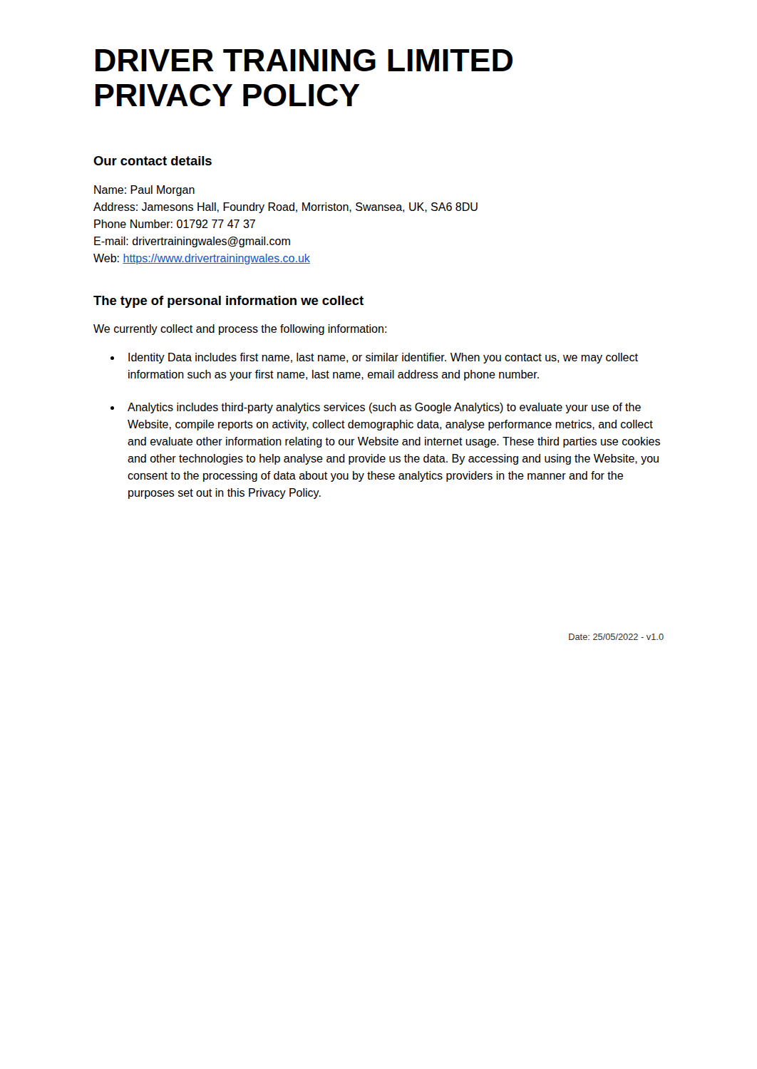DRIVER TRAINING LIMITED
PRIVACY POLICY
Our contact details
Name: Paul Morgan
Address: Jamesons Hall, Foundry Road, Morriston, Swansea, UK, SA6 8DU
Phone Number: 01792 77 47 37
E-mail: drivertrainingwales@gmail.com
Web: https://www.drivertrainingwales.co.uk
The type of personal information we collect
We currently collect and process the following information:
Identity Data includes first name, last name, or similar identifier. When you contact us, we may collect information such as your first name, last name, email address and phone number.
Analytics includes third-party analytics services (such as Google Analytics) to evaluate your use of the Website, compile reports on activity, collect demographic data, analyse performance metrics, and collect and evaluate other information relating to our Website and internet usage. These third parties use cookies and other technologies to help analyse and provide us the data. By accessing and using the Website, you consent to the processing of data about you by these analytics providers in the manner and for the purposes set out in this Privacy Policy.
Date: 25/05/2022 - v1.0